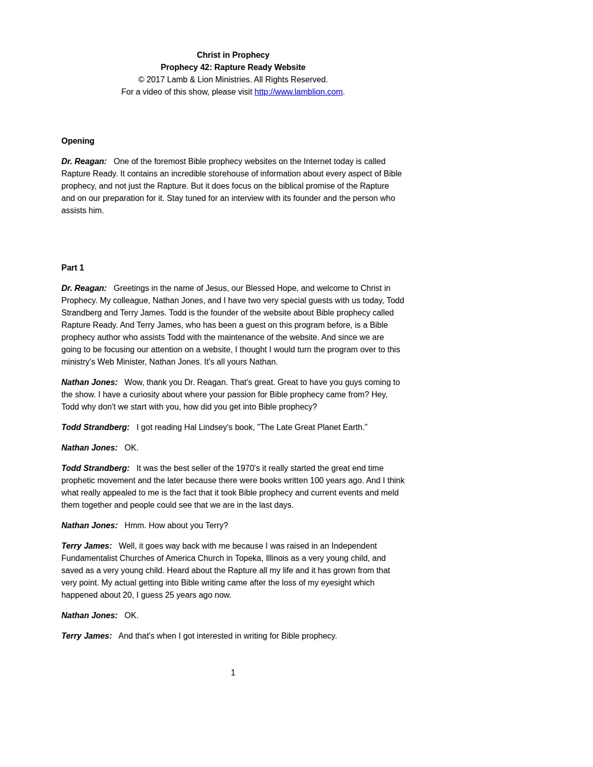Christ in Prophecy
Prophecy 42: Rapture Ready Website
© 2017 Lamb & Lion Ministries. All Rights Reserved.
For a video of this show, please visit http://www.lamblion.com.
Opening
Dr. Reagan: One of the foremost Bible prophecy websites on the Internet today is called Rapture Ready. It contains an incredible storehouse of information about every aspect of Bible prophecy, and not just the Rapture. But it does focus on the biblical promise of the Rapture and on our preparation for it. Stay tuned for an interview with its founder and the person who assists him.
Part 1
Dr. Reagan: Greetings in the name of Jesus, our Blessed Hope, and welcome to Christ in Prophecy. My colleague, Nathan Jones, and I have two very special guests with us today, Todd Strandberg and Terry James. Todd is the founder of the website about Bible prophecy called Rapture Ready. And Terry James, who has been a guest on this program before, is a Bible prophecy author who assists Todd with the maintenance of the website. And since we are going to be focusing our attention on a website, I thought I would turn the program over to this ministry's Web Minister, Nathan Jones. It's all yours Nathan.
Nathan Jones: Wow, thank you Dr. Reagan. That's great. Great to have you guys coming to the show. I have a curiosity about where your passion for Bible prophecy came from? Hey, Todd why don't we start with you, how did you get into Bible prophecy?
Todd Strandberg: I got reading Hal Lindsey's book, "The Late Great Planet Earth."
Nathan Jones: OK.
Todd Strandberg: It was the best seller of the 1970's it really started the great end time prophetic movement and the later because there were books written 100 years ago. And I think what really appealed to me is the fact that it took Bible prophecy and current events and meld them together and people could see that we are in the last days.
Nathan Jones: Hmm. How about you Terry?
Terry James: Well, it goes way back with me because I was raised in an Independent Fundamentalist Churches of America Church in Topeka, Illinois as a very young child, and saved as a very young child. Heard about the Rapture all my life and it has grown from that very point. My actual getting into Bible writing came after the loss of my eyesight which happened about 20, I guess 25 years ago now.
Nathan Jones: OK.
Terry James: And that's when I got interested in writing for Bible prophecy.
1